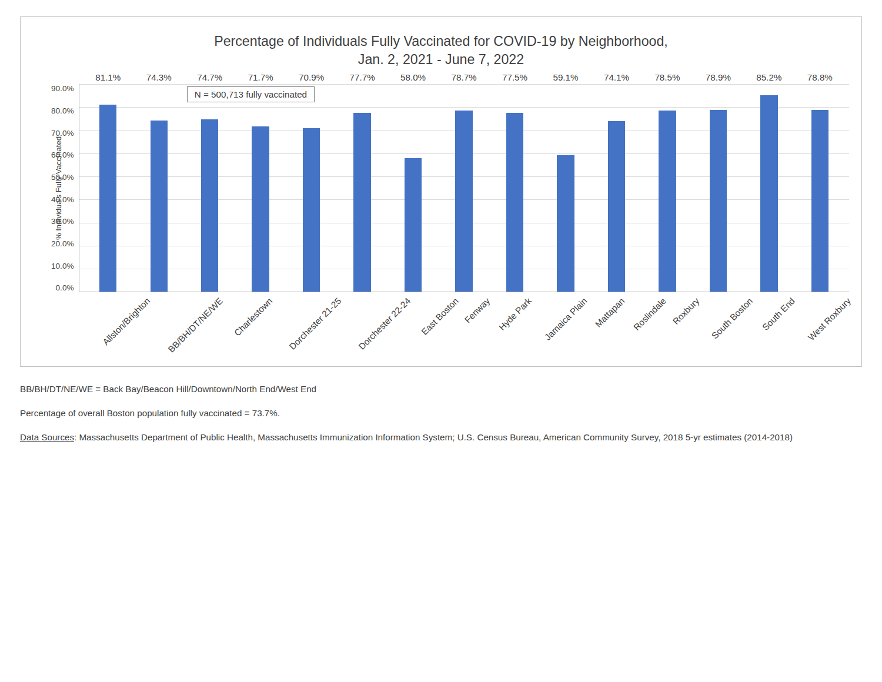Percentage of Individuals Fully Vaccinated for COVID-19 by Neighborhood,
Jan. 2, 2021 - June 7, 2022
% Individuals Fully Vaccinated
90.0% 80.0% 70.0% 60.0% 50.0% 40.0% 30.0% 20.0% 10.0% 0.0%
N = 500,713 fully vaccinated
81.1%
74.3%
74.7%
71.7%
70.9%
77.7%
58.0%
78.7%
77.5%
59.1%
74.1%
78.5%
78.9%
85.2%
78.8%
Allston/Brighton BB/BH/DT/NE/WE Charlestown Dorchester 21-25 Dorchester 22-24 East Boston Fenway Hyde Park Jamaica Plain Mattapan Roslindale Roxbury South Boston South End West Roxbury
BB/BH/DT/NE/WE = Back Bay/Beacon Hill/Downtown/North End/West End
Percentage of overall Boston population fully vaccinated = 73.7%.
Data Sources: Massachusetts Department of Public Health, Massachusetts Immunization Information System; U.S. Census Bureau, American Community Survey, 2018 5-yr estimates (2014-2018)